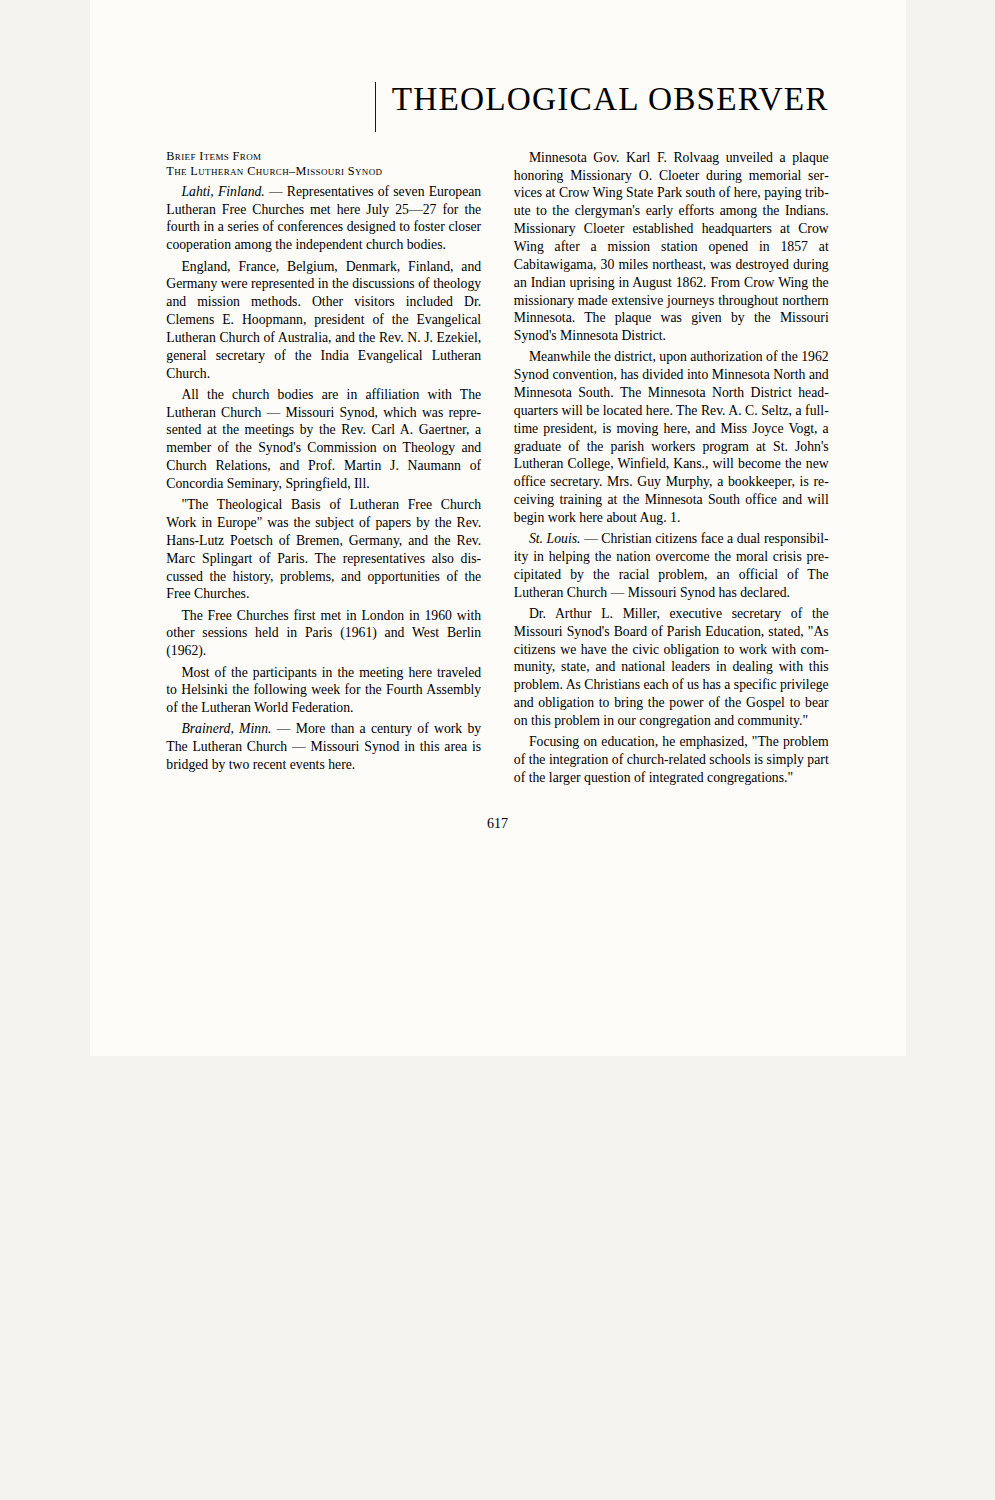Theological Observer
Brief Items From
The Lutheran Church–Missouri Synod
Lahti, Finland. — Representatives of seven European Lutheran Free Churches met here July 25—27 for the fourth in a series of conferences designed to foster closer cooperation among the independent church bodies.
England, France, Belgium, Denmark, Finland, and Germany were represented in the discussions of theology and mission methods. Other visitors included Dr. Clemens E. Hoopmann, president of the Evangelical Lutheran Church of Australia, and the Rev. N. J. Ezekiel, general secretary of the India Evangelical Lutheran Church.
All the church bodies are in affiliation with The Lutheran Church — Missouri Synod, which was represented at the meetings by the Rev. Carl A. Gaertner, a member of the Synod's Commission on Theology and Church Relations, and Prof. Martin J. Naumann of Concordia Seminary, Springfield, Ill.
"The Theological Basis of Lutheran Free Church Work in Europe" was the subject of papers by the Rev. Hans-Lutz Poetsch of Bremen, Germany, and the Rev. Marc Splingart of Paris. The representatives also discussed the history, problems, and opportunities of the Free Churches.
The Free Churches first met in London in 1960 with other sessions held in Paris (1961) and West Berlin (1962).
Most of the participants in the meeting here traveled to Helsinki the following week for the Fourth Assembly of the Lutheran World Federation.
Brainerd, Minn. — More than a century of work by The Lutheran Church — Missouri Synod in this area is bridged by two recent events here.
Minnesota Gov. Karl F. Rolvaag unveiled a plaque honoring Missionary O. Cloeter during memorial services at Crow Wing State Park south of here, paying tribute to the clergyman's early efforts among the Indians. Missionary Cloeter established headquarters at Crow Wing after a mission station opened in 1857 at Cabitawigama, 30 miles northeast, was destroyed during an Indian uprising in August 1862. From Crow Wing the missionary made extensive journeys throughout northern Minnesota. The plaque was given by the Missouri Synod's Minnesota District.
Meanwhile the district, upon authorization of the 1962 Synod convention, has divided into Minnesota North and Minnesota South. The Minnesota North District headquarters will be located here. The Rev. A. C. Seltz, a full-time president, is moving here, and Miss Joyce Vogt, a graduate of the parish workers program at St. John's Lutheran College, Winfield, Kans., will become the new office secretary. Mrs. Guy Murphy, a bookkeeper, is receiving training at the Minnesota South office and will begin work here about Aug. 1.
St. Louis. — Christian citizens face a dual responsibility in helping the nation overcome the moral crisis precipitated by the racial problem, an official of The Lutheran Church — Missouri Synod has declared.
Dr. Arthur L. Miller, executive secretary of the Missouri Synod's Board of Parish Education, stated, "As citizens we have the civic obligation to work with community, state, and national leaders in dealing with this problem. As Christians each of us has a specific privilege and obligation to bring the power of the Gospel to bear on this problem in our congregation and community."
Focusing on education, he emphasized, "The problem of the integration of church-related schools is simply part of the larger question of integrated congregations."
617